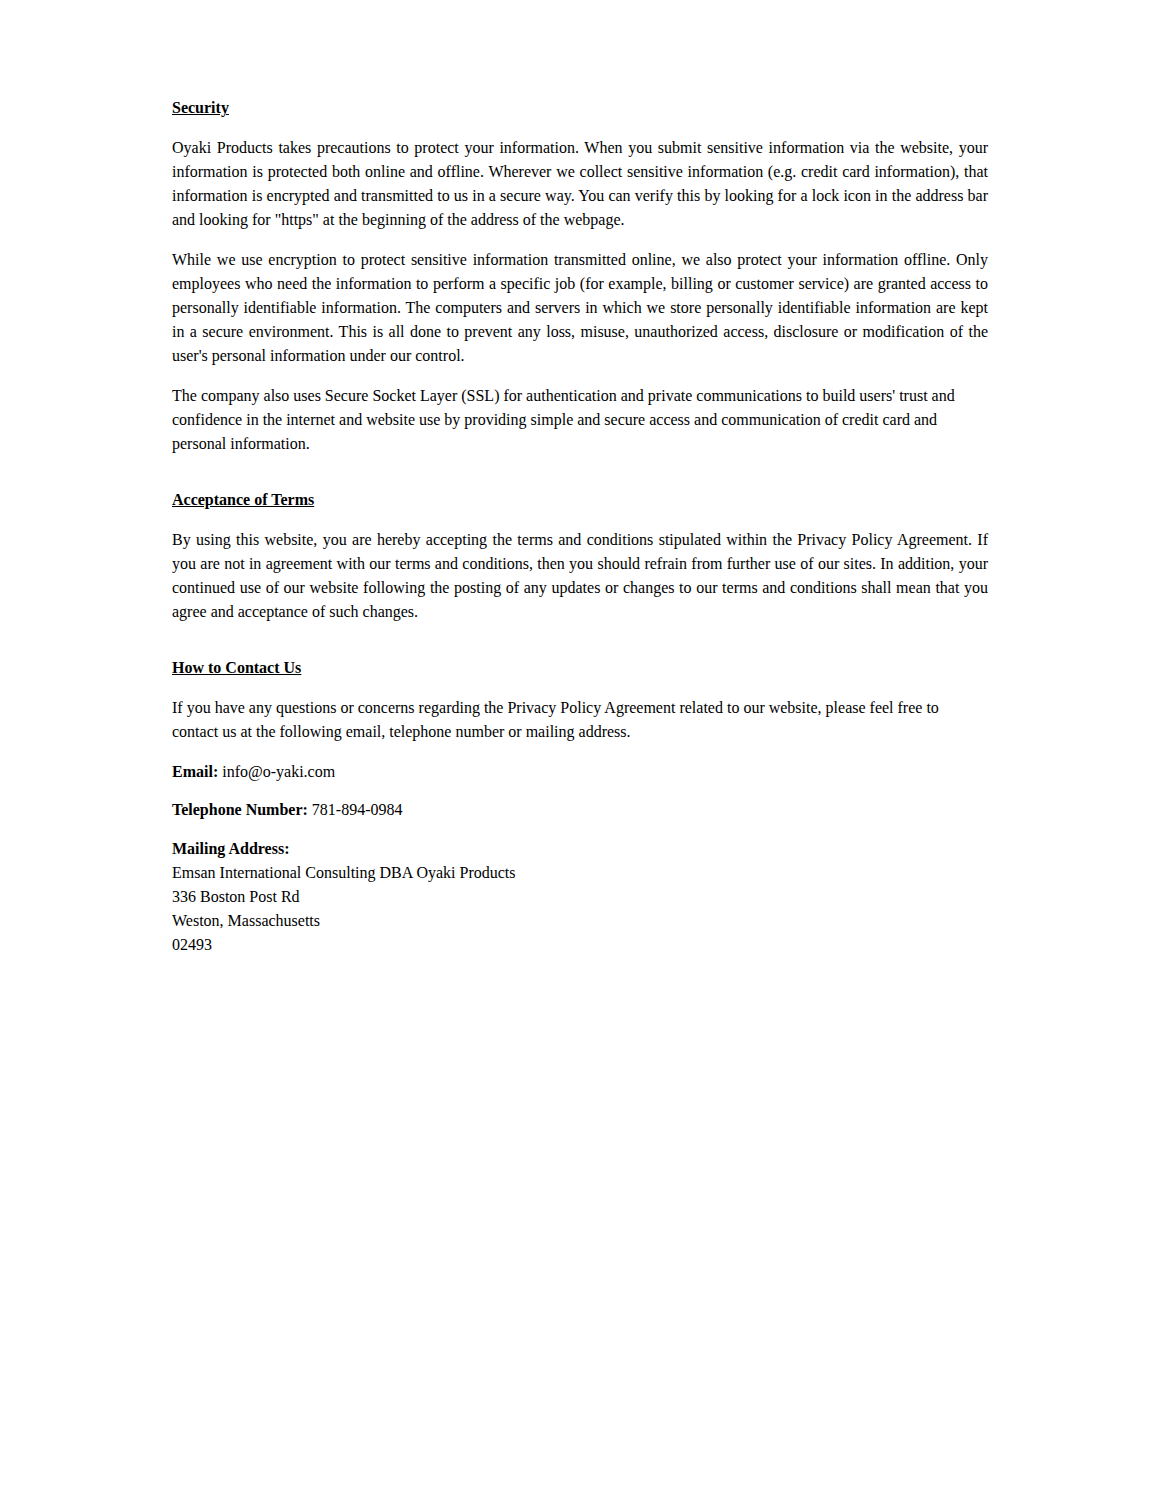Security
Oyaki Products takes precautions to protect your information. When you submit sensitive information via the website, your information is protected both online and offline. Wherever we collect sensitive information (e.g. credit card information), that information is encrypted and transmitted to us in a secure way. You can verify this by looking for a lock icon in the address bar and looking for "https" at the beginning of the address of the webpage.
While we use encryption to protect sensitive information transmitted online, we also protect your information offline. Only employees who need the information to perform a specific job (for example, billing or customer service) are granted access to personally identifiable information. The computers and servers in which we store personally identifiable information are kept in a secure environment. This is all done to prevent any loss, misuse, unauthorized access, disclosure or modification of the user's personal information under our control.
The company also uses Secure Socket Layer (SSL) for authentication and private communications to build users' trust and confidence in the internet and website use by providing simple and secure access and communication of credit card and personal information.
Acceptance of Terms
By using this website, you are hereby accepting the terms and conditions stipulated within the Privacy Policy Agreement. If you are not in agreement with our terms and conditions, then you should refrain from further use of our sites. In addition, your continued use of our website following the posting of any updates or changes to our terms and conditions shall mean that you agree and acceptance of such changes.
How to Contact Us
If you have any questions or concerns regarding the Privacy Policy Agreement related to our website, please feel free to contact us at the following email, telephone number or mailing address.
Email: info@o-yaki.com
Telephone Number: 781-894-0984
Mailing Address:
Emsan International Consulting DBA Oyaki Products
336 Boston Post Rd
Weston, Massachusetts
02493